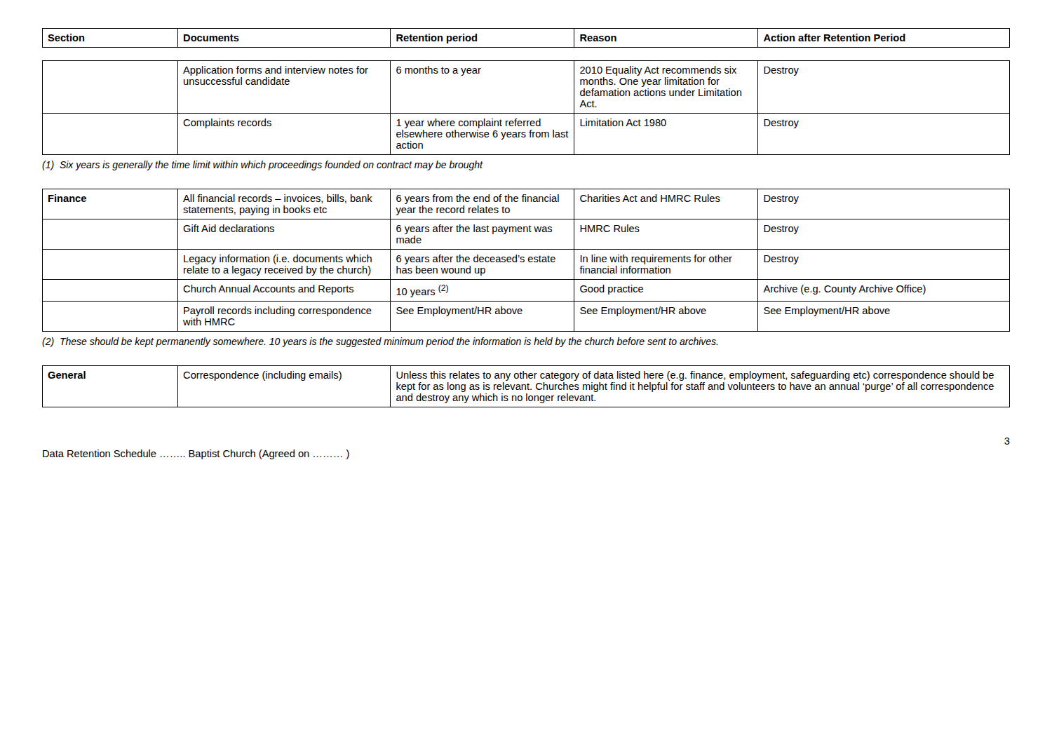| Section | Documents | Retention period | Reason | Action after Retention Period |
| --- | --- | --- | --- | --- |
| | Application forms and interview notes for unsuccessful candidate | 6 months to a year | 2010 Equality Act recommends six months. One year limitation for defamation actions under Limitation Act. | Destroy |
| | Complaints records | 1 year where complaint referred elsewhere otherwise 6 years from last action | Limitation Act 1980 | Destroy |
(1) Six years is generally the time limit within which proceedings founded on contract may be brought
| Finance | All financial records – invoices, bills, bank statements, paying in books etc | 6 years from the end of the financial year the record relates to | Charities Act and HMRC Rules | Destroy |
| | Gift Aid declarations | 6 years after the last payment was made | HMRC Rules | Destroy |
| | Legacy information (i.e. documents which relate to a legacy received by the church) | 6 years after the deceased’s estate has been wound up | In line with requirements for other financial information | Destroy |
| | Church Annual Accounts and Reports | 10 years (2) | Good practice | Archive (e.g. County Archive Office) |
| | Payroll records including correspondence with HMRC | See Employment/HR above | See Employment/HR above | See Employment/HR above |
(2) These should be kept permanently somewhere. 10 years is the suggested minimum period the information is held by the church before sent to archives.
| General | Correspondence (including emails) | Unless this relates to any other category of data listed here (e.g. finance, employment, safeguarding etc) correspondence should be kept for as long as is relevant. Churches might find it helpful for staff and volunteers to have an annual ‘purge’ of all correspondence and destroy any which is no longer relevant. |
3
Data Retention Schedule …….. Baptist Church (Agreed on ……… )